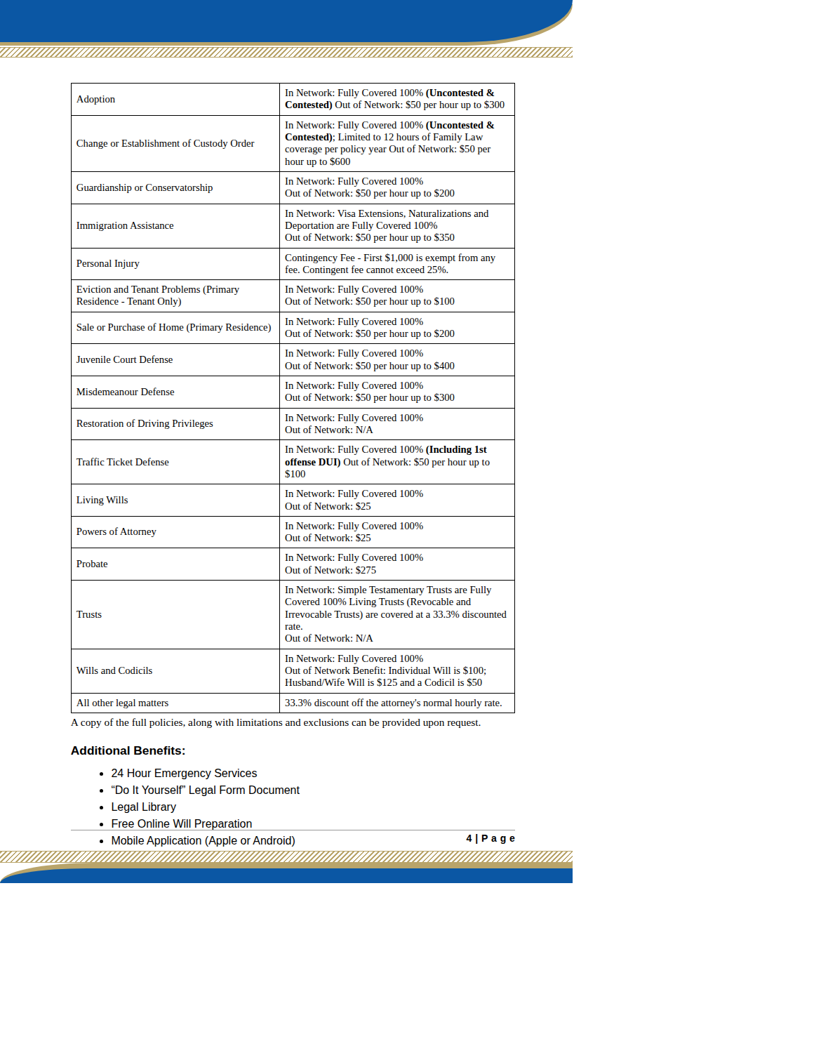| Adoption | In Network: Fully Covered 100% (Uncontested & Contested) Out of Network: $50 per hour up to $300 |
| Change or Establishment of Custody Order | In Network: Fully Covered 100% (Uncontested & Contested) ; Limited to 12 hours of Family Law coverage per policy year Out of Network: $50 per hour up to $600 |
| Guardianship or Conservatorship | In Network: Fully Covered 100% Out of Network: $50 per hour up to $200 |
| Immigration Assistance | In Network: Visa Extensions, Naturalizations and Deportation are Fully Covered 100% Out of Network: $50 per hour up to $350 |
| Personal Injury | Contingency Fee - First $1,000 is exempt from any fee. Contingent fee cannot exceed 25%. |
| Eviction and Tenant Problems (Primary Residence - Tenant Only) | In Network: Fully Covered 100% Out of Network: $50 per hour up to $100 |
| Sale or Purchase of Home (Primary Residence) | In Network: Fully Covered 100% Out of Network: $50 per hour up to $200 |
| Juvenile Court Defense | In Network: Fully Covered 100% Out of Network: $50 per hour up to $400 |
| Misdemeanour Defense | In Network: Fully Covered 100% Out of Network: $50 per hour up to $300 |
| Restoration of Driving Privileges | In Network: Fully Covered 100% Out of Network: N/A |
| Traffic Ticket Defense | In Network: Fully Covered 100% (Including 1st offense DUI) Out of Network: $50 per hour up to $100 |
| Living Wills | In Network: Fully Covered 100% Out of Network: $25 |
| Powers of Attorney | In Network: Fully Covered 100% Out of Network: $25 |
| Probate | In Network: Fully Covered 100% Out of Network: $275 |
| Trusts | In Network: Simple Testamentary Trusts are Fully Covered 100% Living Trusts (Revocable and Irrevocable Trusts) are covered at a 33.3% discounted rate. Out of Network: N/A |
| Wills and Codicils | In Network: Fully Covered 100% Out of Network Benefit: Individual Will is $100; Husband/Wife Will is $125 and a Codicil is $50 |
| All other legal matters | 33.3% discount off the attorney's normal hourly rate. |
A copy of the full policies, along with limitations and exclusions can be provided upon request.
Additional Benefits:
24 Hour Emergency Services
“Do It Yourself” Legal Form Document
Legal Library
Free Online Will Preparation
Mobile Application (Apple or Android)
Member Portal
Financial Coaching / Tax Preparation Consultation
4 | P a g e